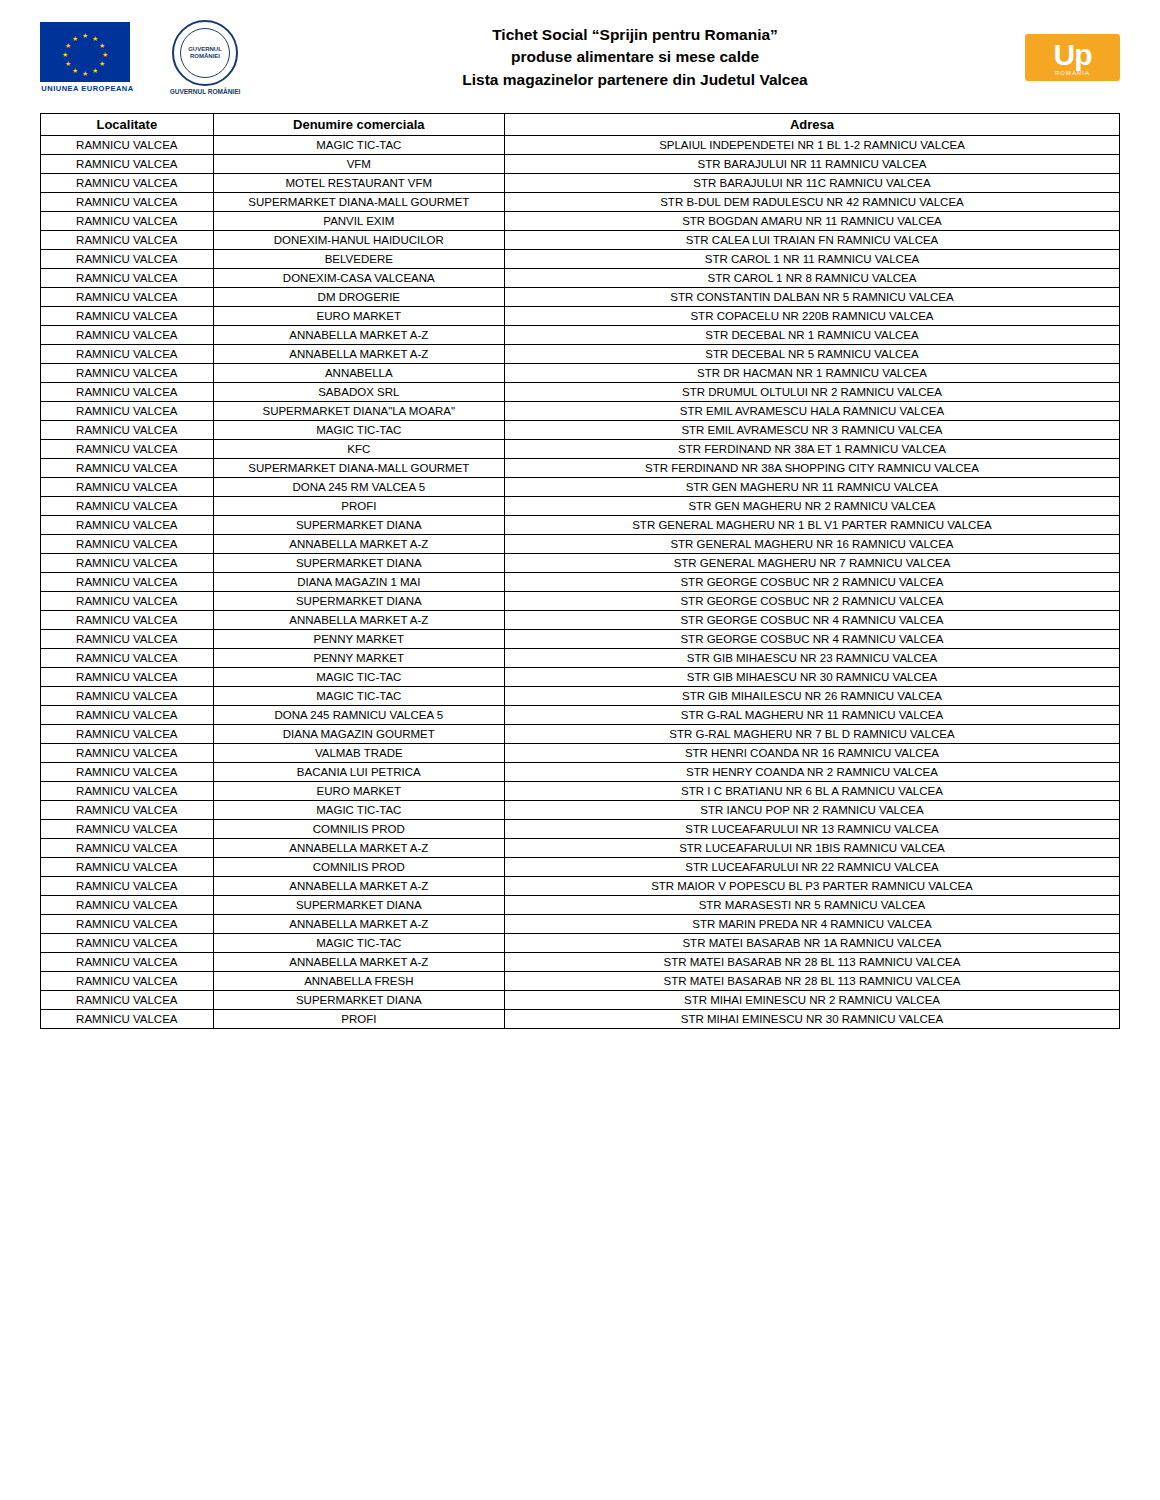★ ★ ★ ★ ★ ★ ★ ★ ★ ★ ★ ★
UNIUNEA EUROPEANA
GUVERNUL
ROMÂNIEI
GUVERNUL ROMÂNIEI
Tichet Social “Sprijin pentru Romania”
produse alimentare si mese calde
Lista magazinelor partenere din Judetul Valcea
Up
ROMANIA
| Localitate | Denumire comerciala | Adresa |
| --- | --- | --- |
| RAMNICU VALCEA | MAGIC TIC-TAC | SPLAIUL INDEPENDETEI NR 1 BL 1-2 RAMNICU VALCEA |
| RAMNICU VALCEA | VFM | STR BARAJULUI NR 11 RAMNICU VALCEA |
| RAMNICU VALCEA | MOTEL RESTAURANT VFM | STR BARAJULUI NR 11C RAMNICU VALCEA |
| RAMNICU VALCEA | SUPERMARKET DIANA-MALL GOURMET | STR B-DUL DEM RADULESCU NR 42 RAMNICU VALCEA |
| RAMNICU VALCEA | PANVIL EXIM | STR BOGDAN AMARU NR 11 RAMNICU VALCEA |
| RAMNICU VALCEA | DONEXIM-HANUL HAIDUCILOR | STR CALEA LUI TRAIAN FN RAMNICU VALCEA |
| RAMNICU VALCEA | BELVEDERE | STR CAROL 1 NR 11 RAMNICU VALCEA |
| RAMNICU VALCEA | DONEXIM-CASA VALCEANA | STR CAROL 1 NR 8 RAMNICU VALCEA |
| RAMNICU VALCEA | DM DROGERIE | STR CONSTANTIN DALBAN NR 5 RAMNICU VALCEA |
| RAMNICU VALCEA | EURO MARKET | STR COPACELU NR 220B RAMNICU VALCEA |
| RAMNICU VALCEA | ANNABELLA MARKET A-Z | STR DECEBAL NR 1 RAMNICU VALCEA |
| RAMNICU VALCEA | ANNABELLA MARKET A-Z | STR DECEBAL NR 5 RAMNICU VALCEA |
| RAMNICU VALCEA | ANNABELLA | STR DR HACMAN NR 1 RAMNICU VALCEA |
| RAMNICU VALCEA | SABADOX SRL | STR DRUMUL OLTULUI NR 2 RAMNICU VALCEA |
| RAMNICU VALCEA | SUPERMARKET DIANA"LA MOARA" | STR EMIL AVRAMESCU HALA RAMNICU VALCEA |
| RAMNICU VALCEA | MAGIC TIC-TAC | STR EMIL AVRAMESCU NR 3 RAMNICU VALCEA |
| RAMNICU VALCEA | KFC | STR FERDINAND NR 38A ET 1 RAMNICU VALCEA |
| RAMNICU VALCEA | SUPERMARKET DIANA-MALL GOURMET | STR FERDINAND NR 38A SHOPPING CITY RAMNICU VALCEA |
| RAMNICU VALCEA | DONA 245 RM VALCEA 5 | STR GEN MAGHERU NR 11 RAMNICU VALCEA |
| RAMNICU VALCEA | PROFI | STR GEN MAGHERU NR 2 RAMNICU VALCEA |
| RAMNICU VALCEA | SUPERMARKET DIANA | STR GENERAL MAGHERU NR 1 BL V1 PARTER RAMNICU VALCEA |
| RAMNICU VALCEA | ANNABELLA MARKET A-Z | STR GENERAL MAGHERU NR 16 RAMNICU VALCEA |
| RAMNICU VALCEA | SUPERMARKET DIANA | STR GENERAL MAGHERU NR 7 RAMNICU VALCEA |
| RAMNICU VALCEA | DIANA MAGAZIN 1 MAI | STR GEORGE COSBUC NR 2 RAMNICU VALCEA |
| RAMNICU VALCEA | SUPERMARKET DIANA | STR GEORGE COSBUC NR 2 RAMNICU VALCEA |
| RAMNICU VALCEA | ANNABELLA MARKET A-Z | STR GEORGE COSBUC NR 4 RAMNICU VALCEA |
| RAMNICU VALCEA | PENNY MARKET | STR GEORGE COSBUC NR 4 RAMNICU VALCEA |
| RAMNICU VALCEA | PENNY MARKET | STR GIB MIHAESCU NR 23 RAMNICU VALCEA |
| RAMNICU VALCEA | MAGIC TIC-TAC | STR GIB MIHAESCU NR 30 RAMNICU VALCEA |
| RAMNICU VALCEA | MAGIC TIC-TAC | STR GIB MIHAILESCU NR 26 RAMNICU VALCEA |
| RAMNICU VALCEA | DONA 245 RAMNICU VALCEA 5 | STR G-RAL MAGHERU NR 11 RAMNICU VALCEA |
| RAMNICU VALCEA | DIANA MAGAZIN GOURMET | STR G-RAL MAGHERU NR 7 BL D RAMNICU VALCEA |
| RAMNICU VALCEA | VALMAB TRADE | STR HENRI COANDA NR 16 RAMNICU VALCEA |
| RAMNICU VALCEA | BACANIA LUI PETRICA | STR HENRY COANDA NR 2 RAMNICU VALCEA |
| RAMNICU VALCEA | EURO MARKET | STR I C BRATIANU NR 6 BL A RAMNICU VALCEA |
| RAMNICU VALCEA | MAGIC TIC-TAC | STR IANCU POP NR 2 RAMNICU VALCEA |
| RAMNICU VALCEA | COMNILIS PROD | STR LUCEAFARULUI NR 13 RAMNICU VALCEA |
| RAMNICU VALCEA | ANNABELLA MARKET A-Z | STR LUCEAFARULUI NR 1BIS RAMNICU VALCEA |
| RAMNICU VALCEA | COMNILIS PROD | STR LUCEAFARULUI NR 22 RAMNICU VALCEA |
| RAMNICU VALCEA | ANNABELLA MARKET A-Z | STR MAIOR V POPESCU BL P3 PARTER RAMNICU VALCEA |
| RAMNICU VALCEA | SUPERMARKET DIANA | STR MARASESTI NR 5 RAMNICU VALCEA |
| RAMNICU VALCEA | ANNABELLA MARKET A-Z | STR MARIN PREDA NR 4 RAMNICU VALCEA |
| RAMNICU VALCEA | MAGIC TIC-TAC | STR MATEI BASARAB NR 1A RAMNICU VALCEA |
| RAMNICU VALCEA | ANNABELLA MARKET A-Z | STR MATEI BASARAB NR 28 BL 113 RAMNICU VALCEA |
| RAMNICU VALCEA | ANNABELLA FRESH | STR MATEI BASARAB NR 28 BL 113 RAMNICU VALCEA |
| RAMNICU VALCEA | SUPERMARKET DIANA | STR MIHAI EMINESCU NR 2 RAMNICU VALCEA |
| RAMNICU VALCEA | PROFI | STR MIHAI EMINESCU NR 30 RAMNICU VALCEA |